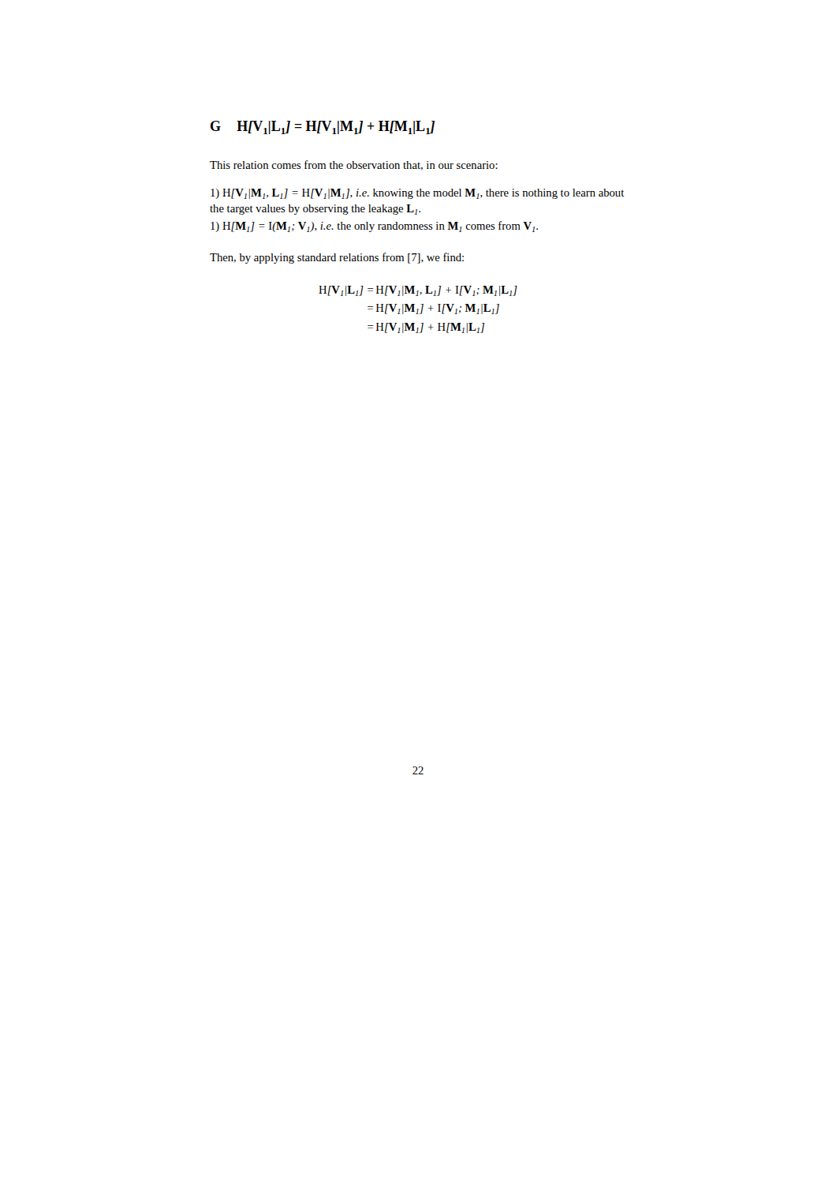GH[V1|L1] = H[V1|M1] + H[M1|L1]
This relation comes from the observation that, in our scenario:
1) H[V1|M1, L1] = H[V1|M1], i.e. knowing the model M1, there is nothing to learn about the target values by observing the leakage L1.
1) H[M1] = I(M1; V1), i.e. the only randomness in M1 comes from V1.
Then, by applying standard relations from [7], we find:
| H [ V 1 / L 1 ] | = | H [ V 1 / M 1 , L 1 ] + I [ V 1 ; M 1 / L 1 ] |
| | = | H [ V 1 / M 1 ] + I [ V 1 ; M 1 / L 1 ] |
| | = | H [ V 1 / M 1 ] + H [ M 1 / L 1 ] |
22